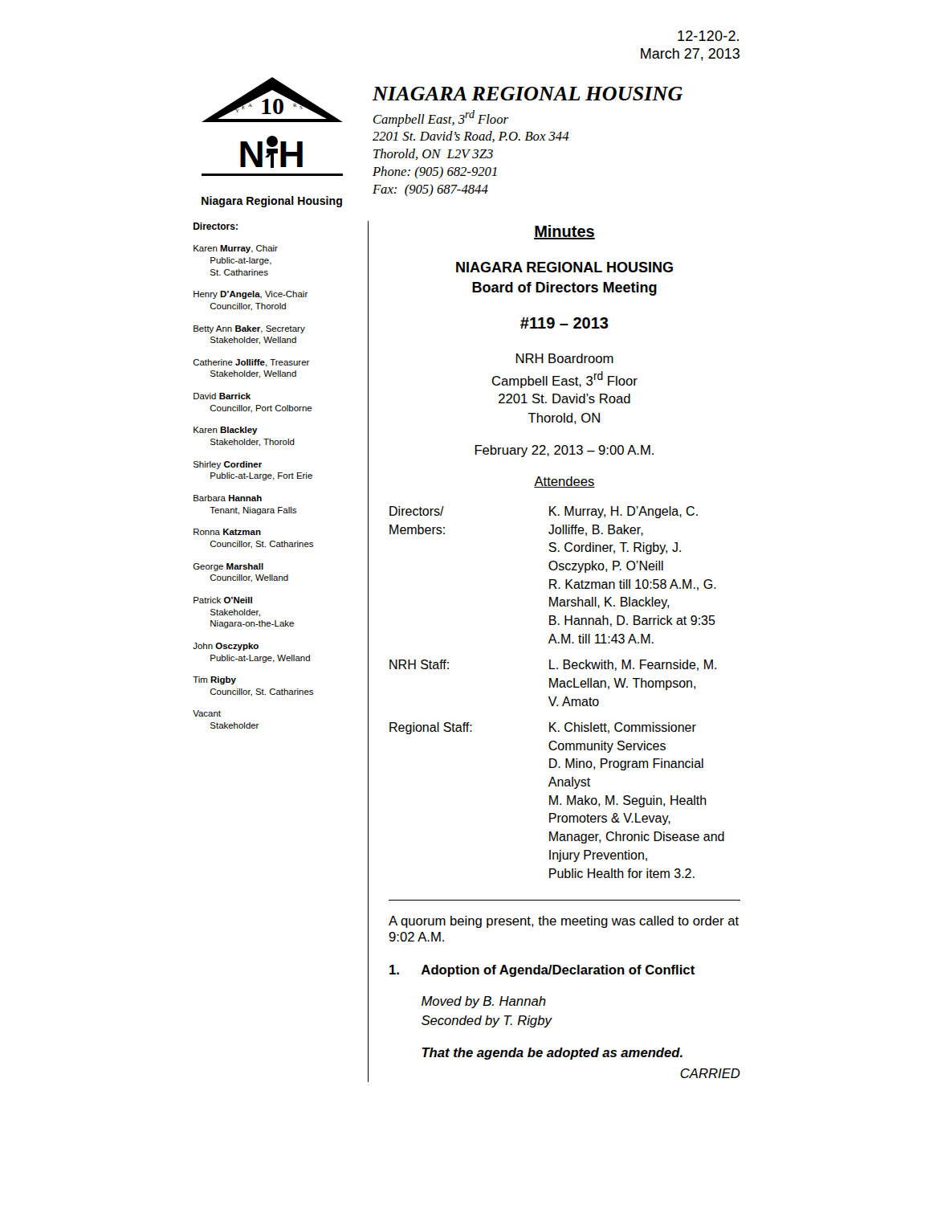12-120-2.
March 27, 2013
10 Y E A R S N H
Niagara Regional Housing
NIAGARA REGIONAL HOUSING
Campbell East, 3rd Floor
2201 St. David’s Road, P.O. Box 344
Thorold, ON L2V 3Z3
Phone: (905) 682-9201
Fax: (905) 687-4844
Directors:
Karen Murray, Chair Public-at-large, St. Catharines
Henry D’Angela, Vice-Chair Councillor, Thorold
Betty Ann Baker, Secretary Stakeholder, Welland
Catherine Jolliffe, Treasurer Stakeholder, Welland
David Barrick Councillor, Port Colborne
Karen Blackley Stakeholder, Thorold
Shirley Cordiner Public-at-Large, Fort Erie
Barbara Hannah Tenant, Niagara Falls
Ronna Katzman Councillor, St. Catharines
George Marshall Councillor, Welland
Patrick O’Neill Stakeholder, Niagara-on-the-Lake
John Osczypko Public-at-Large, Welland
Tim Rigby Councillor, St. Catharines
Vacant Stakeholder
Minutes
NIAGARA REGIONAL HOUSING
Board of Directors Meeting
#119 – 2013
NRH Boardroom
Campbell East, 3rd Floor
2201 St. David’s Road
Thorold, ON
February 22, 2013 – 9:00 A.M.
Attendees
| Directors/ Members: | K. Murray, H. D’Angela, C. Jolliffe, B. Baker, S. Cordiner, T. Rigby, J. Osczypko, P. O’Neill R. Katzman till 10:58 A.M., G. Marshall, K. Blackley, B. Hannah, D. Barrick at 9:35 A.M. till 11:43 A.M. |
| NRH Staff: | L. Beckwith, M. Fearnside, M. MacLellan, W. Thompson, V. Amato |
| Regional Staff: | K. Chislett, Commissioner Community Services D. Mino, Program Financial Analyst M. Mako, M. Seguin, Health Promoters & V.Levay, Manager, Chronic Disease and Injury Prevention, Public Health for item 3.2. |
A quorum being present, the meeting was called to order at 9:02 A.M.
1. Adoption of Agenda/Declaration of Conflict
Moved by B. Hannah
Seconded by T. Rigby
That the agenda be adopted as amended.
CARRIED